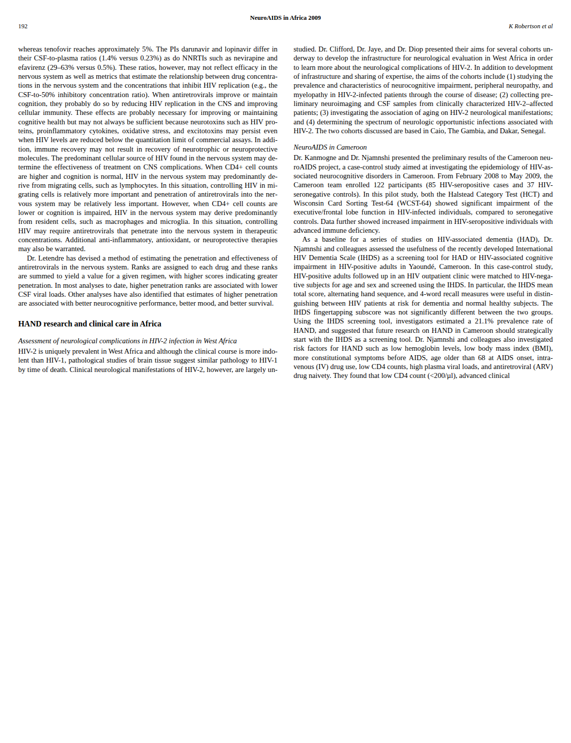NeuroAIDS in Africa 2009
192 K Robertson et al
whereas tenofovir reaches approximately 5%. The PIs darunavir and lopinavir differ in their CSF-to-plasma ratios (1.4% versus 0.23%) as do NNRTIs such as nevirapine and efavirenz (29–63% versus 0.5%). These ratios, however, may not reflect efficacy in the nervous system as well as metrics that estimate the relationship between drug concentrations in the nervous system and the concentrations that inhibit HIV replication (e.g., the CSF-to-50% inhibitory concentration ratio). When antiretrovirals improve or maintain cognition, they probably do so by reducing HIV replication in the CNS and improving cellular immunity. These effects are probably necessary for improving or maintaining cognitive health but may not always be sufficient because neurotoxins such as HIV proteins, proinflammatory cytokines, oxidative stress, and excitotoxins may persist even when HIV levels are reduced below the quantitation limit of commercial assays. In addition, immune recovery may not result in recovery of neurotrophic or neuroprotective molecules. The predominant cellular source of HIV found in the nervous system may determine the effectiveness of treatment on CNS complications. When CD4+ cell counts are higher and cognition is normal, HIV in the nervous system may predominantly derive from migrating cells, such as lymphocytes. In this situation, controlling HIV in migrating cells is relatively more important and penetration of antiretrovirals into the nervous system may be relatively less important. However, when CD4+ cell counts are lower or cognition is impaired, HIV in the nervous system may derive predominantly from resident cells, such as macrophages and microglia. In this situation, controlling HIV may require antiretrovirals that penetrate into the nervous system in therapeutic concentrations. Additional anti-inflammatory, antioxidant, or neuroprotective therapies may also be warranted.
Dr. Letendre has devised a method of estimating the penetration and effectiveness of antiretrovirals in the nervous system. Ranks are assigned to each drug and these ranks are summed to yield a value for a given regimen, with higher scores indicating greater penetration. In most analyses to date, higher penetration ranks are associated with lower CSF viral loads. Other analyses have also identified that estimates of higher penetration are associated with better neurocognitive performance, better mood, and better survival.
HAND research and clinical care in Africa
Assessment of neurological complications in HIV-2 infection in West Africa
HIV-2 is uniquely prevalent in West Africa and although the clinical course is more indolent than HIV-1, pathological studies of brain tissue suggest similar pathology to HIV-1 by time of death. Clinical neurological manifestations of HIV-2, however, are largely unstudied. Dr. Clifford, Dr. Jaye, and Dr. Diop presented their aims for several cohorts underway to develop the infrastructure for neurological evaluation in West Africa in order to learn more about the neurological complications of HIV-2. In addition to development of infrastructure and sharing of expertise, the aims of the cohorts include (1) studying the prevalence and characteristics of neurocognitive impairment, peripheral neuropathy, and myelopathy in HIV-2-infected patients through the course of disease; (2) collecting preliminary neuroimaging and CSF samples from clinically characterized HIV-2–affected patients; (3) investigating the association of aging on HIV-2 neurological manifestations; and (4) determining the spectrum of neurologic opportunistic infections associated with HIV-2. The two cohorts discussed are based in Caio, The Gambia, and Dakar, Senegal.
NeuroAIDS in Cameroon
Dr. Kanmogne and Dr. Njamnshi presented the preliminary results of the Cameroon neuroAIDS project, a case-control study aimed at investigating the epidemiology of HIV-associated neurocognitive disorders in Cameroon. From February 2008 to May 2009, the Cameroon team enrolled 122 participants (85 HIV-seropositive cases and 37 HIV-seronegative controls). In this pilot study, both the Halstead Category Test (HCT) and Wisconsin Card Sorting Test-64 (WCST-64) showed significant impairment of the executive/frontal lobe function in HIV-infected individuals, compared to seronegative controls. Data further showed increased impairment in HIV-seropositive individuals with advanced immune deficiency.
As a baseline for a series of studies on HIV-associated dementia (HAD), Dr. Njamnshi and colleagues assessed the usefulness of the recently developed International HIV Dementia Scale (IHDS) as a screening tool for HAD or HIV-associated cognitive impairment in HIV-positive adults in Yaoundé, Cameroon. In this case-control study, HIV-positive adults followed up in an HIV outpatient clinic were matched to HIV-negative subjects for age and sex and screened using the IHDS. In particular, the IHDS mean total score, alternating hand sequence, and 4-word recall measures were useful in distinguishing between HIV patients at risk for dementia and normal healthy subjects. The IHDS fingertapping subscore was not significantly different between the two groups. Using the IHDS screening tool, investigators estimated a 21.1% prevalence rate of HAND, and suggested that future research on HAND in Cameroon should strategically start with the IHDS as a screening tool. Dr. Njamnshi and colleagues also investigated risk factors for HAND such as low hemoglobin levels, low body mass index (BMI), more constitutional symptoms before AIDS, age older than 68 at AIDS onset, intravenous (IV) drug use, low CD4 counts, high plasma viral loads, and antiretroviral (ARV) drug naivety. They found that low CD4 count (<200/µl), advanced clinical